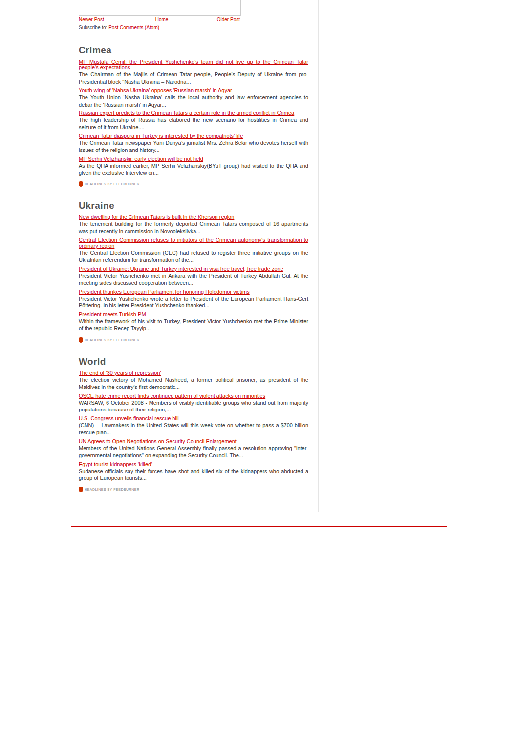Newer Post Home Older Post
Subscribe to: Post Comments (Atom)
Crimea
MP Mustafa Cemil: the President Yushchenko’s team did not live up to the Crimean Tatar people's expectations
The Chairman of the Majlis of Crimean Tatar people, People’s Deputy of Ukraine from pro-Presidential block "Nasha Ukraina – Narodna...
Youth wing of 'Nahsa Ukraina' opposes 'Russian marsh' in Aqyar
The Youth Union ‘Nasha Ukraina’ calls the local authority and law enforcement agencies to debar the ‘Russian marsh’ in Aqyar...
Russian expert predicts to the Crimean Tatars a certain role in the armed conflict in Crimea
The high leadership of Russia has elabored the new scenario for hostilities in Crimea and seizure of it from Ukraine....
Crimean Tatar diaspora in Turkey is interested by the compatriots’ life
The Crimean Tatar newspaper Yanı Dunya’s jurnalist Mrs. Zehra Bekir who devotes herself with issues of the religion and history...
MP Serhii Velizhanskii: early election will be not held
As the QHA informed earlier, MP Serhii Velizhanskiy(BYuT group) had visited to the QHA and given the exclusive interview on...
Headlines by Feedburner
Ukraine
New dwelling for the Crimean Tatars is built in the Kherson region
The tenement building for the formerly deported Crimean Tatars composed of 16 apartments was put recently in commission in Novooleksiivka...
Central Election Commission refuses to initiators of the Crimean autonomy's transformation to ordinary region
The Central Election Commission (CEC) had refused to register three initiative groups on the Ukrainian referendum for transformation of the...
President of Ukraine: Ukraine and Turkey interested in visa free travel, free trade zone
President Victor Yushchenko met in Ankara with the President of Turkey Abdullah Gül. At the meeting sides discussed cooperation between...
President thankes European Parliament for honoring Holodomor victims
President Victor Yushchenko wrote a letter to President of the European Parliament Hans-Gert Pöttering. In his letter President Yushchenko thanked...
President meets Turkish PM
Within the framework of his visit to Turkey, President Victor Yushchenko met the Prime Minister of the republic Recep Tayyip...
Headlines by Feedburner
World
The end of '30 years of repression'
The election victory of Mohamed Nasheed, a former political prisoner, as president of the Maldives in the country's first democratic...
OSCE hate crime report finds continued pattern of violent attacks on minorities
WARSAW, 6 October 2008 - Members of visibly identifiable groups who stand out from majority populations because of their religion,...
U.S. Congress unveils financial rescue bill
(CNN) -- Lawmakers in the United States will this week vote on whether to pass a $700 billion rescue plan...
UN Agrees to Open Negotiations on Security Council Enlargement
Members of the United Nations General Assembly finally passed a resolution approving "inter-governmental negotiations" on expanding the Security Council. The...
Egypt tourist kidnappers 'killed'
Sudanese officials say their forces have shot and killed six of the kidnappers who abducted a group of European tourists...
Headlines by Feedburner